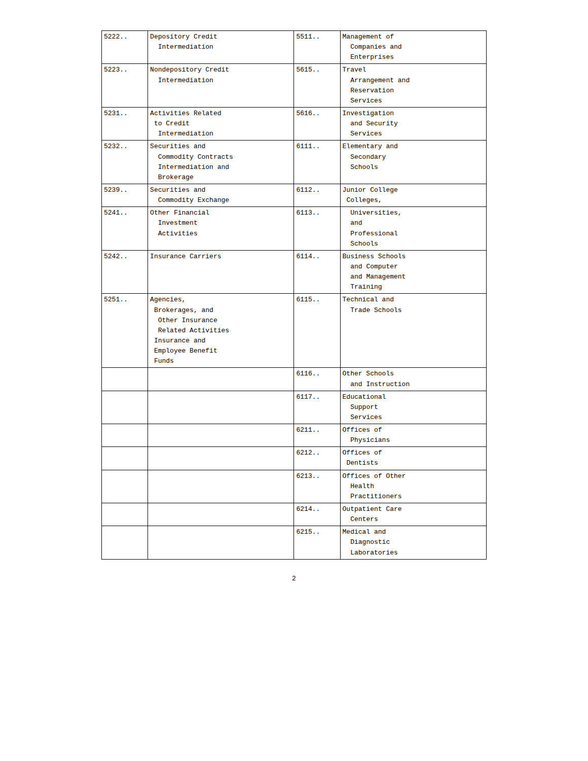| 5222.. | Depository Credit Intermediation | 5511.. | Management of Companies and Enterprises |
| 5223.. | Nondepository Credit Intermediation | 5615.. | Travel Arrangement and Reservation Services |
| 5231.. | Activities Related to Credit Intermediation | 5616.. | Investigation and Security Services |
| 5232.. | Securities and Commodity Contracts Intermediation and Brokerage | 6111.. | Elementary and Secondary Schools |
| 5239.. | Securities and Commodity Exchange | 6112.. | Junior College Colleges, |
| 5241.. | Other Financial Investment Activities | 6113.. | Universities, and Professional Schools |
| 5242.. | Insurance Carriers | 6114.. | Business Schools and Computer and Management Training |
| 5251.. | Agencies, Brokerages, and Other Insurance Related Activities Insurance and Employee Benefit Funds | 6115.. | Technical and Trade Schools |
| | | 6116.. | Other Schools and Instruction |
| | | 6117.. | Educational Support Services |
| | | 6211.. | Offices of Physicians |
| | | 6212.. | Offices of Dentists |
| | | 6213.. | Offices of Other Health Practitioners |
| | | 6214.. | Outpatient Care Centers |
| | | 6215.. | Medical and Diagnostic Laboratories |
2